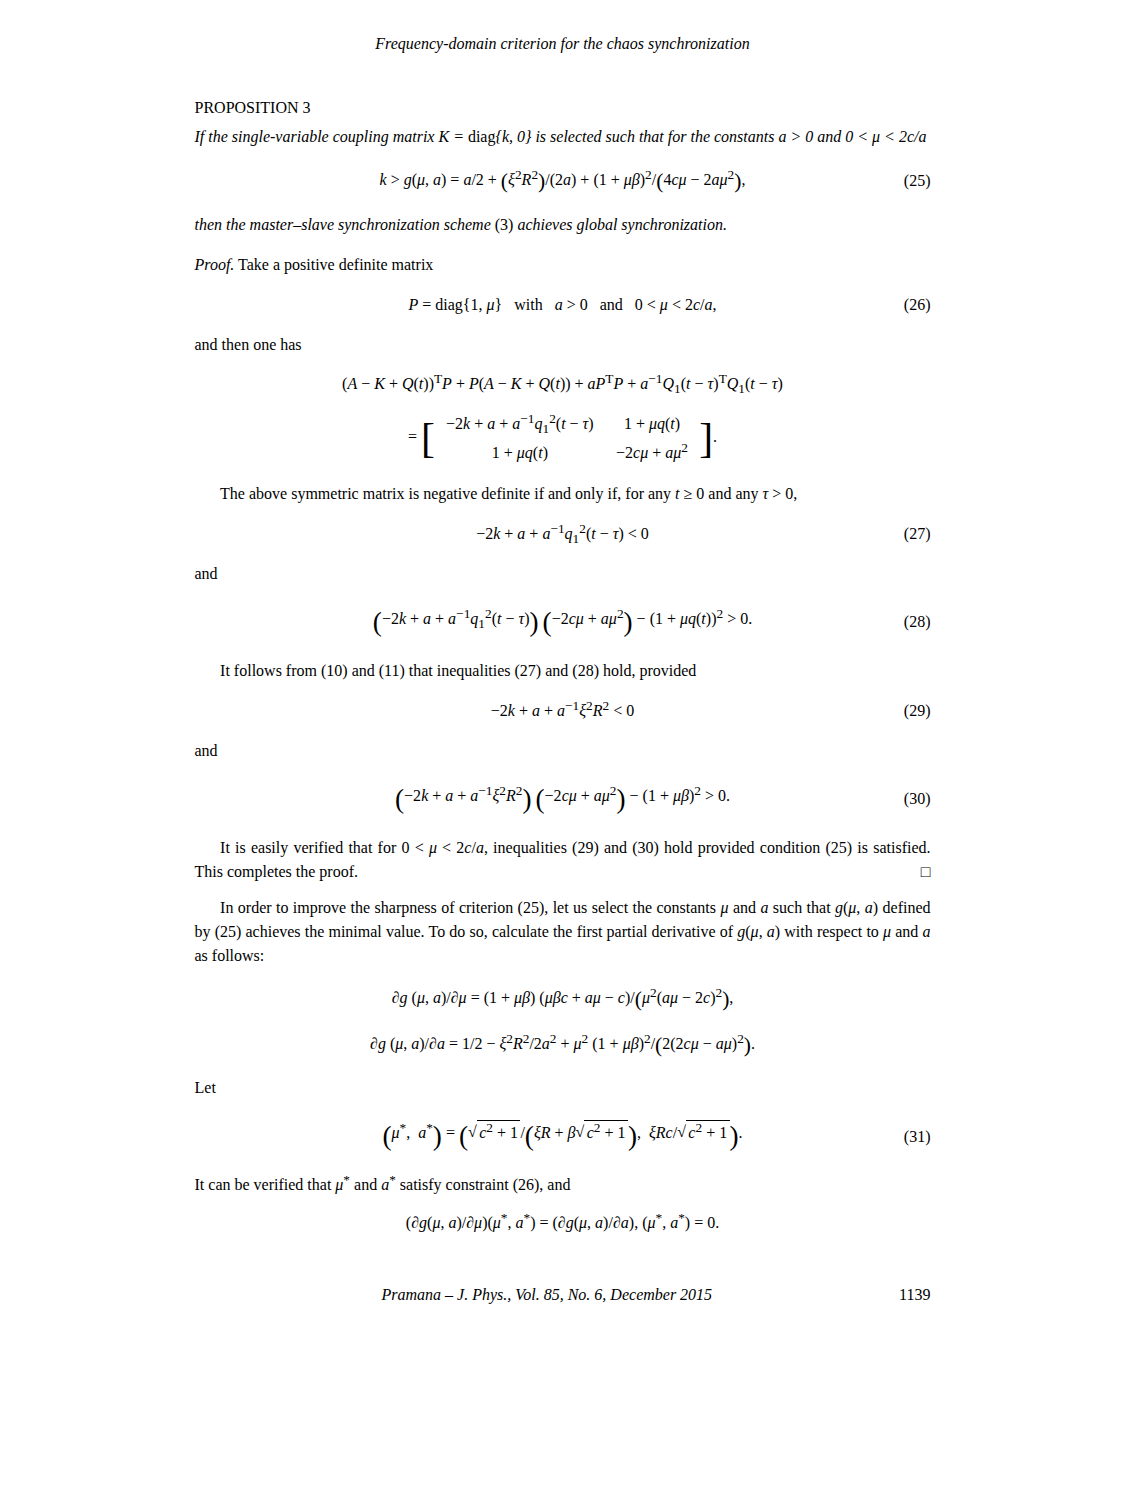Frequency-domain criterion for the chaos synchronization
PROPOSITION 3
If the single-variable coupling matrix K = diag{k, 0} is selected such that for the constants a > 0 and 0 < μ < 2c/a
k > g(μ, a) = a/2 + (ξ2R2)/(2a) + (1 + μβ)2/(4cμ − 2aμ2), (25)
then the master–slave synchronization scheme (3) achieves global synchronization.
Proof. Take a positive definite matrix
P = diag{1, μ} with a > 0 and 0 < μ < 2c/a, (26)
and then one has
(A − K + Q(t))TP + P(A − K + Q(t)) + aPTP + a−1Q1(t − τ)TQ1(t − τ)
= [
| −2 k + a + a −1 q 1 2 ( t − τ ) | 1 + μq ( t ) |
| 1 + μq ( t ) | −2 cμ + aμ 2 |
].
The above symmetric matrix is negative definite if and only if, for any t ≥ 0 and any τ > 0,
−2k + a + a−1q12(t − τ) < 0 (27)
and
(−2k + a + a−1q12(t − τ)) (−2cμ + aμ2) − (1 + μq(t))2 > 0. (28)
It follows from (10) and (11) that inequalities (27) and (28) hold, provided
−2k + a + a−1ξ2R2 < 0 (29)
and
(−2k + a + a−1ξ2R2) (−2cμ + aμ2) − (1 + μβ)2 > 0. (30)
It is easily verified that for 0 < μ < 2c/a, inequalities (29) and (30) hold provided condition (25) is satisfied. This completes the proof. □
In order to improve the sharpness of criterion (25), let us select the constants μ and a such that g(μ, a) defined by (25) achieves the minimal value. To do so, calculate the first partial derivative of g(μ, a) with respect to μ and a as follows:
∂g (μ, a)/∂μ = (1 + μβ) (μβc + aμ − c)/(μ2(aμ − 2c)2),
∂g (μ, a)/∂a = 1/2 − ξ2R2/2a2 + μ2 (1 + μβ)2/(2(2cμ − aμ)2).
Let
(μ*, a*) = (c2 + 1/(ξR + βc2 + 1), ξRc/c2 + 1). (31)
It can be verified that μ* and a* satisfy constraint (26), and
(∂g(μ, a)/∂μ)(μ*, a*) = (∂g(μ, a)/∂a), (μ*, a*) = 0.
Pramana – J. Phys., Vol. 85, No. 6, December 2015 1139